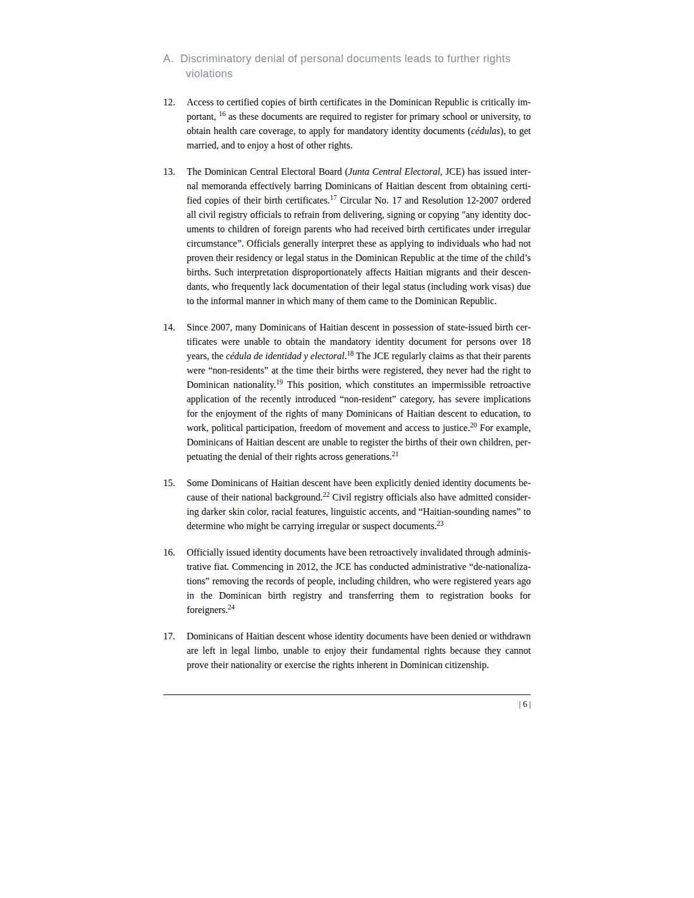A. Discriminatory denial of personal documents leads to further rights violations
Access to certified copies of birth certificates in the Dominican Republic is critically important, 16 as these documents are required to register for primary school or university, to obtain health care coverage, to apply for mandatory identity documents (cédulas), to get married, and to enjoy a host of other rights.
The Dominican Central Electoral Board (Junta Central Electoral, JCE) has issued internal memoranda effectively barring Dominicans of Haitian descent from obtaining certified copies of their birth certificates.17 Circular No. 17 and Resolution 12-2007 ordered all civil registry officials to refrain from delivering, signing or copying "any identity documents to children of foreign parents who had received birth certificates under irregular circumstance”. Officials generally interpret these as applying to individuals who had not proven their residency or legal status in the Dominican Republic at the time of the child’s births. Such interpretation disproportionately affects Haitian migrants and their descendants, who frequently lack documentation of their legal status (including work visas) due to the informal manner in which many of them came to the Dominican Republic.
Since 2007, many Dominicans of Haitian descent in possession of state-issued birth certificates were unable to obtain the mandatory identity document for persons over 18 years, the cédula de identidad y electoral.18 The JCE regularly claims as that their parents were “non-residents” at the time their births were registered, they never had the right to Dominican nationality.19 This position, which constitutes an impermissible retroactive application of the recently introduced “non-resident” category, has severe implications for the enjoyment of the rights of many Dominicans of Haitian descent to education, to work, political participation, freedom of movement and access to justice.20 For example, Dominicans of Haitian descent are unable to register the births of their own children, perpetuating the denial of their rights across generations.21
Some Dominicans of Haitian descent have been explicitly denied identity documents because of their national background.22 Civil registry officials also have admitted considering darker skin color, racial features, linguistic accents, and “Haitian-sounding names” to determine who might be carrying irregular or suspect documents.23
Officially issued identity documents have been retroactively invalidated through administrative fiat. Commencing in 2012, the JCE has conducted administrative “de-nationalizations” removing the records of people, including children, who were registered years ago in the Dominican birth registry and transferring them to registration books for foreigners.24
Dominicans of Haitian descent whose identity documents have been denied or withdrawn are left in legal limbo, unable to enjoy their fundamental rights because they cannot prove their nationality or exercise the rights inherent in Dominican citizenship.
| 6 |